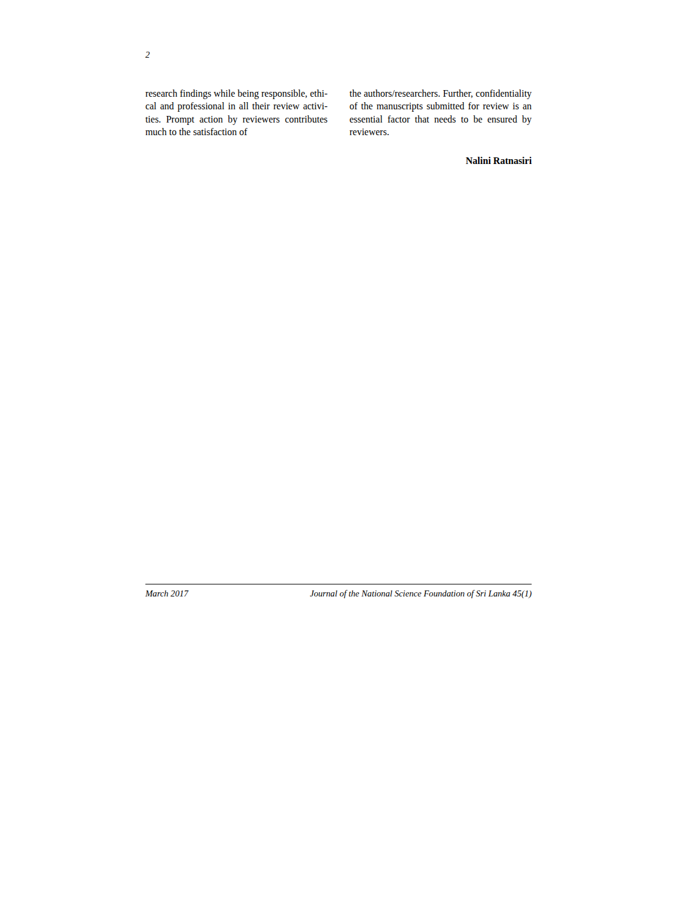2
research findings while being responsible, ethical and professional in all their review activities. Prompt action by reviewers contributes much to the satisfaction of
the authors/researchers. Further, confidentiality of the manuscripts submitted for review is an essential factor that needs to be ensured by reviewers.
Nalini Ratnasiri
March 2017
Journal of the National Science Foundation of Sri Lanka 45(1)